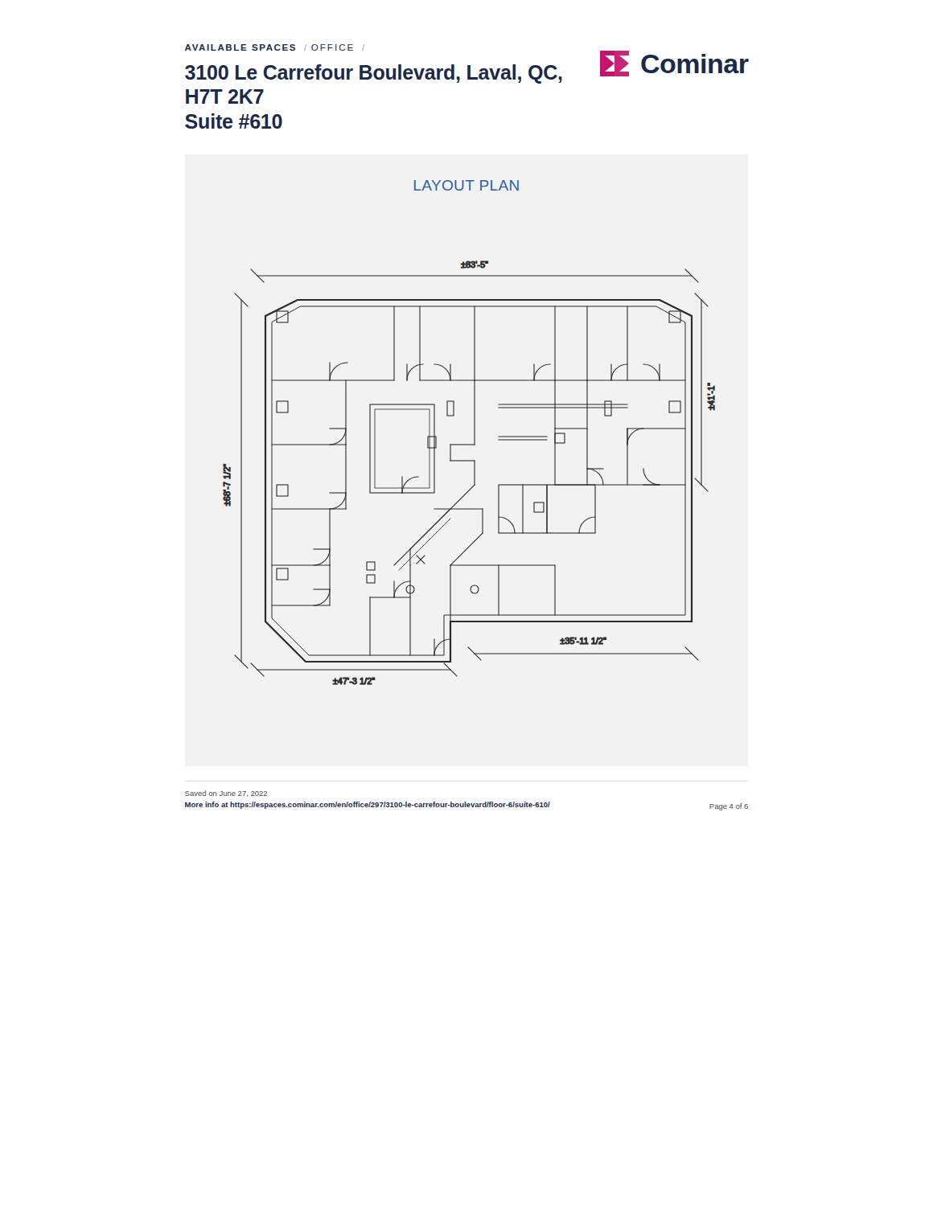AVAILABLE SPACES /OFFICE /
3100 Le Carrefour Boulevard, Laval, QC, H7T 2K7
Suite #610
Cominar
LAYOUT PLAN
±83'-5" ±68'-7 1/2" ±41'-1" ±47'-3 1/2" ±35'-11 1/2"
Saved on June 27, 2022
More info at https://espaces.cominar.com/en/office/297/3100-le-carrefour-boulevard/floor-6/suite-610/
Page 4 of 6